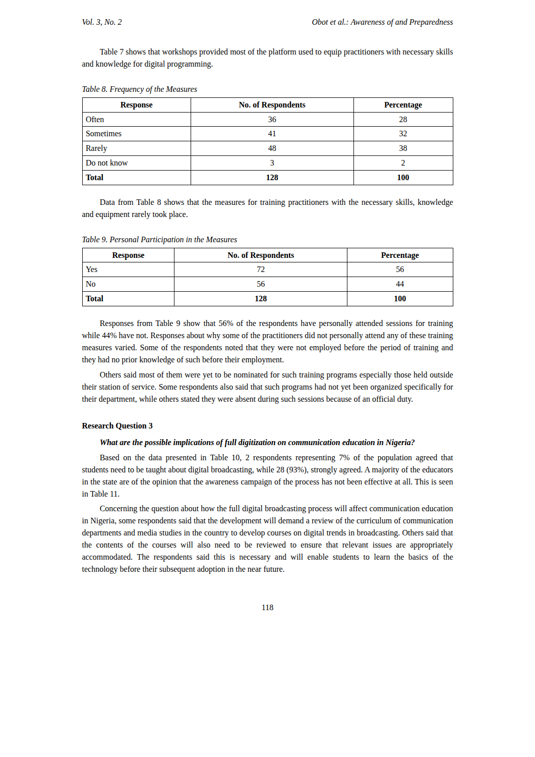Vol. 3, No. 2 Obot et al.: Awareness of and Preparedness
Table 7 shows that workshops provided most of the platform used to equip practitioners with necessary skills and knowledge for digital programming.
Table 8. Frequency of the Measures
| Response | No. of Respondents | Percentage |
| --- | --- | --- |
| Often | 36 | 28 |
| Sometimes | 41 | 32 |
| Rarely | 48 | 38 |
| Do not know | 3 | 2 |
| Total | 128 | 100 |
Data from Table 8 shows that the measures for training practitioners with the necessary skills, knowledge and equipment rarely took place.
Table 9. Personal Participation in the Measures
| Response | No. of Respondents | Percentage |
| --- | --- | --- |
| Yes | 72 | 56 |
| No | 56 | 44 |
| Total | 128 | 100 |
Responses from Table 9 show that 56% of the respondents have personally attended sessions for training while 44% have not. Responses about why some of the practitioners did not personally attend any of these training measures varied. Some of the respondents noted that they were not employed before the period of training and they had no prior knowledge of such before their employment.
Others said most of them were yet to be nominated for such training programs especially those held outside their station of service. Some respondents also said that such programs had not yet been organized specifically for their department, while others stated they were absent during such sessions because of an official duty.
Research Question 3
What are the possible implications of full digitization on communication education in Nigeria?
Based on the data presented in Table 10, 2 respondents representing 7% of the population agreed that students need to be taught about digital broadcasting, while 28 (93%), strongly agreed. A majority of the educators in the state are of the opinion that the awareness campaign of the process has not been effective at all. This is seen in Table 11.
Concerning the question about how the full digital broadcasting process will affect communication education in Nigeria, some respondents said that the development will demand a review of the curriculum of communication departments and media studies in the country to develop courses on digital trends in broadcasting. Others said that the contents of the courses will also need to be reviewed to ensure that relevant issues are appropriately accommodated. The respondents said this is necessary and will enable students to learn the basics of the technology before their subsequent adoption in the near future.
118